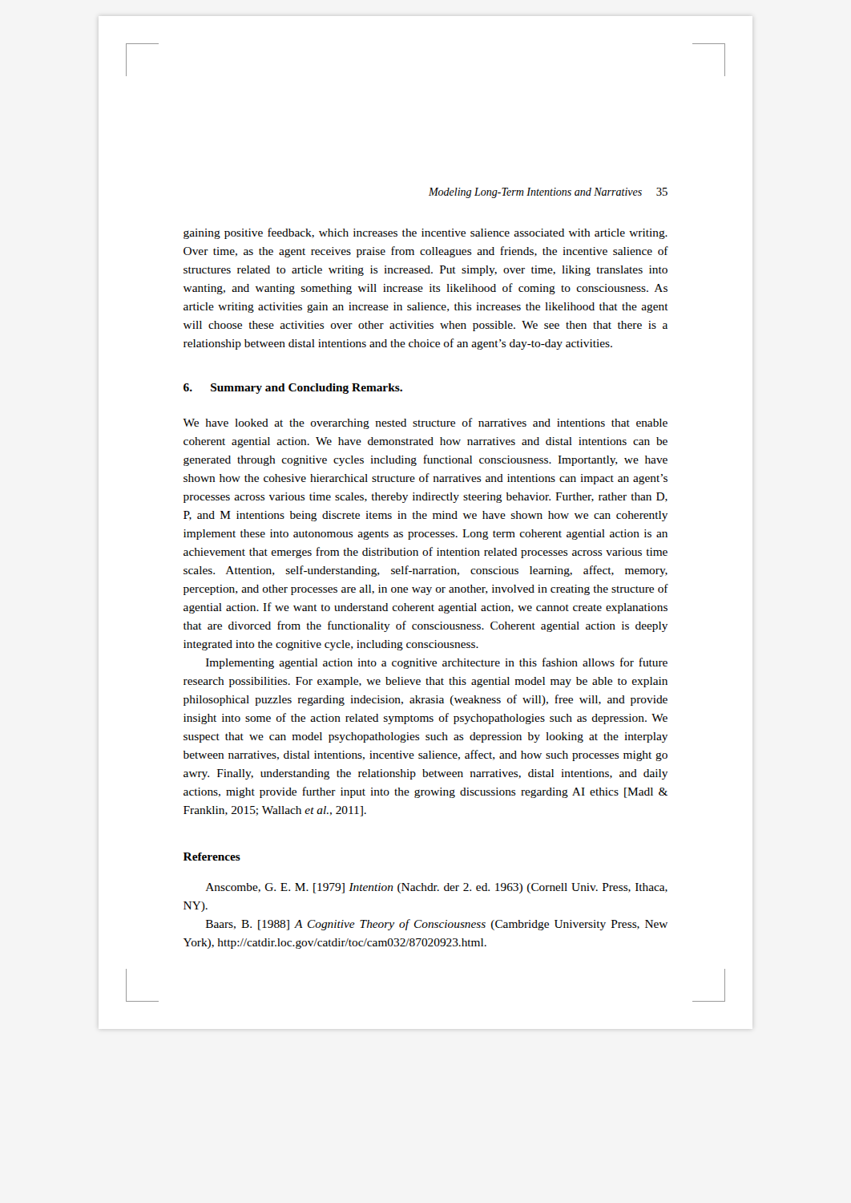Modeling Long-Term Intentions and Narratives 35
gaining positive feedback, which increases the incentive salience associated with article writing. Over time, as the agent receives praise from colleagues and friends, the incentive salience of structures related to article writing is increased. Put simply, over time, liking translates into wanting, and wanting something will increase its likelihood of coming to consciousness. As article writing activities gain an increase in salience, this increases the likelihood that the agent will choose these activities over other activities when possible. We see then that there is a relationship between distal intentions and the choice of an agent’s day-to-day activities.
6. Summary and Concluding Remarks.
We have looked at the overarching nested structure of narratives and intentions that enable coherent agential action. We have demonstrated how narratives and distal intentions can be generated through cognitive cycles including functional consciousness. Importantly, we have shown how the cohesive hierarchical structure of narratives and intentions can impact an agent’s processes across various time scales, thereby indirectly steering behavior. Further, rather than D, P, and M intentions being discrete items in the mind we have shown how we can coherently implement these into autonomous agents as processes. Long term coherent agential action is an achievement that emerges from the distribution of intention related processes across various time scales. Attention, self-understanding, self-narration, conscious learning, affect, memory, perception, and other processes are all, in one way or another, involved in creating the structure of agential action. If we want to understand coherent agential action, we cannot create explanations that are divorced from the functionality of consciousness. Coherent agential action is deeply integrated into the cognitive cycle, including consciousness.
Implementing agential action into a cognitive architecture in this fashion allows for future research possibilities. For example, we believe that this agential model may be able to explain philosophical puzzles regarding indecision, akrasia (weakness of will), free will, and provide insight into some of the action related symptoms of psychopathologies such as depression. We suspect that we can model psychopathologies such as depression by looking at the interplay between narratives, distal intentions, incentive salience, affect, and how such processes might go awry. Finally, understanding the relationship between narratives, distal intentions, and daily actions, might provide further input into the growing discussions regarding AI ethics [Madl & Franklin, 2015; Wallach et al., 2011].
References
Anscombe, G. E. M. [1979] Intention (Nachdr. der 2. ed. 1963) (Cornell Univ. Press, Ithaca, NY).
Baars, B. [1988] A Cognitive Theory of Consciousness (Cambridge University Press, New York), http://catdir.loc.gov/catdir/toc/cam032/87020923.html.